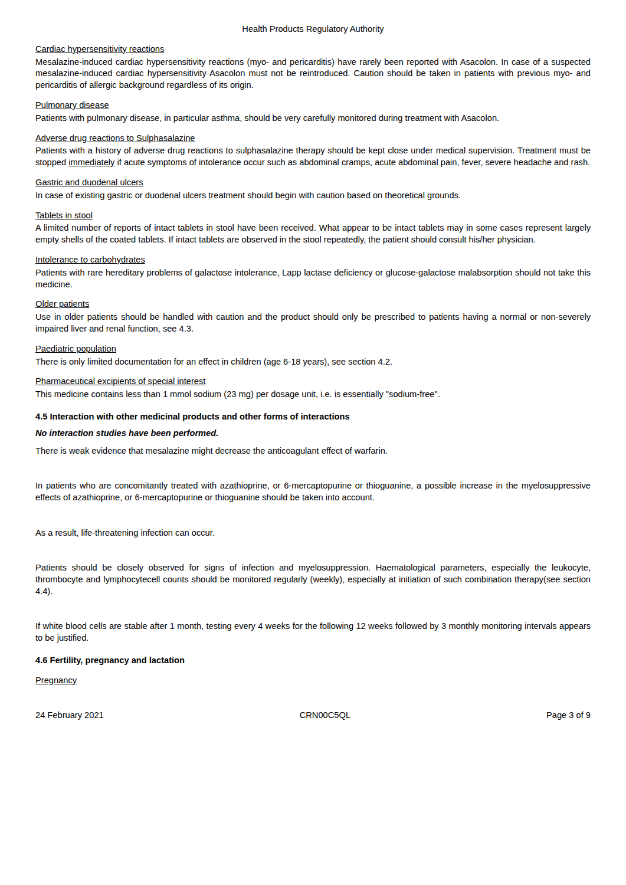Health Products Regulatory Authority
Cardiac hypersensitivity reactions
Mesalazine-induced cardiac hypersensitivity reactions (myo- and pericarditis) have rarely been reported with Asacolon. In case of a suspected mesalazine-induced cardiac hypersensitivity Asacolon must not be reintroduced. Caution should be taken in patients with previous myo- and pericarditis of allergic background regardless of its origin.
Pulmonary disease
Patients with pulmonary disease, in particular asthma, should be very carefully monitored during treatment with Asacolon.
Adverse drug reactions to Sulphasalazine
Patients with a history of adverse drug reactions to sulphasalazine therapy should be kept close under medical supervision. Treatment must be stopped immediately if acute symptoms of intolerance occur such as abdominal cramps, acute abdominal pain, fever, severe headache and rash.
Gastric and duodenal ulcers
In case of existing gastric or duodenal ulcers treatment should begin with caution based on theoretical grounds.
Tablets in stool
A limited number of reports of intact tablets in stool have been received. What appear to be intact tablets may in some cases represent largely empty shells of the coated tablets. If intact tablets are observed in the stool repeatedly, the patient should consult his/her physician.
Intolerance to carbohydrates
Patients with rare hereditary problems of galactose intolerance, Lapp lactase deficiency or glucose-galactose malabsorption should not take this medicine.
Older patients
Use in older patients should be handled with caution and the product should only be prescribed to patients having a normal or non-severely impaired liver and renal function, see 4.3.
Paediatric population
There is only limited documentation for an effect in children (age 6-18 years), see section 4.2.
Pharmaceutical excipients of special interest
This medicine contains less than 1 mmol sodium (23 mg) per dosage unit, i.e. is essentially "sodium-free".
4.5 Interaction with other medicinal products and other forms of interactions
No interaction studies have been performed.
There is weak evidence that mesalazine might decrease the anticoagulant effect of warfarin.
In patients who are concomitantly treated with azathioprine, or 6-mercaptopurine or thioguanine, a possible increase in the myelosuppressive effects of azathioprine, or 6-mercaptopurine or thioguanine should be taken into account.
As a result, life-threatening infection can occur.
Patients should be closely observed for signs of infection and myelosuppression. Haematological parameters, especially the leukocyte, thrombocyte and lymphocytecell counts should be monitored regularly (weekly), especially at initiation of such combination therapy(see section 4.4).
If white blood cells are stable after 1 month, testing every 4 weeks for the following 12 weeks followed by 3 monthly monitoring intervals appears to be justified.
4.6 Fertility, pregnancy and lactation
Pregnancy
24 February 2021 CRN00C5QL Page 3 of 9